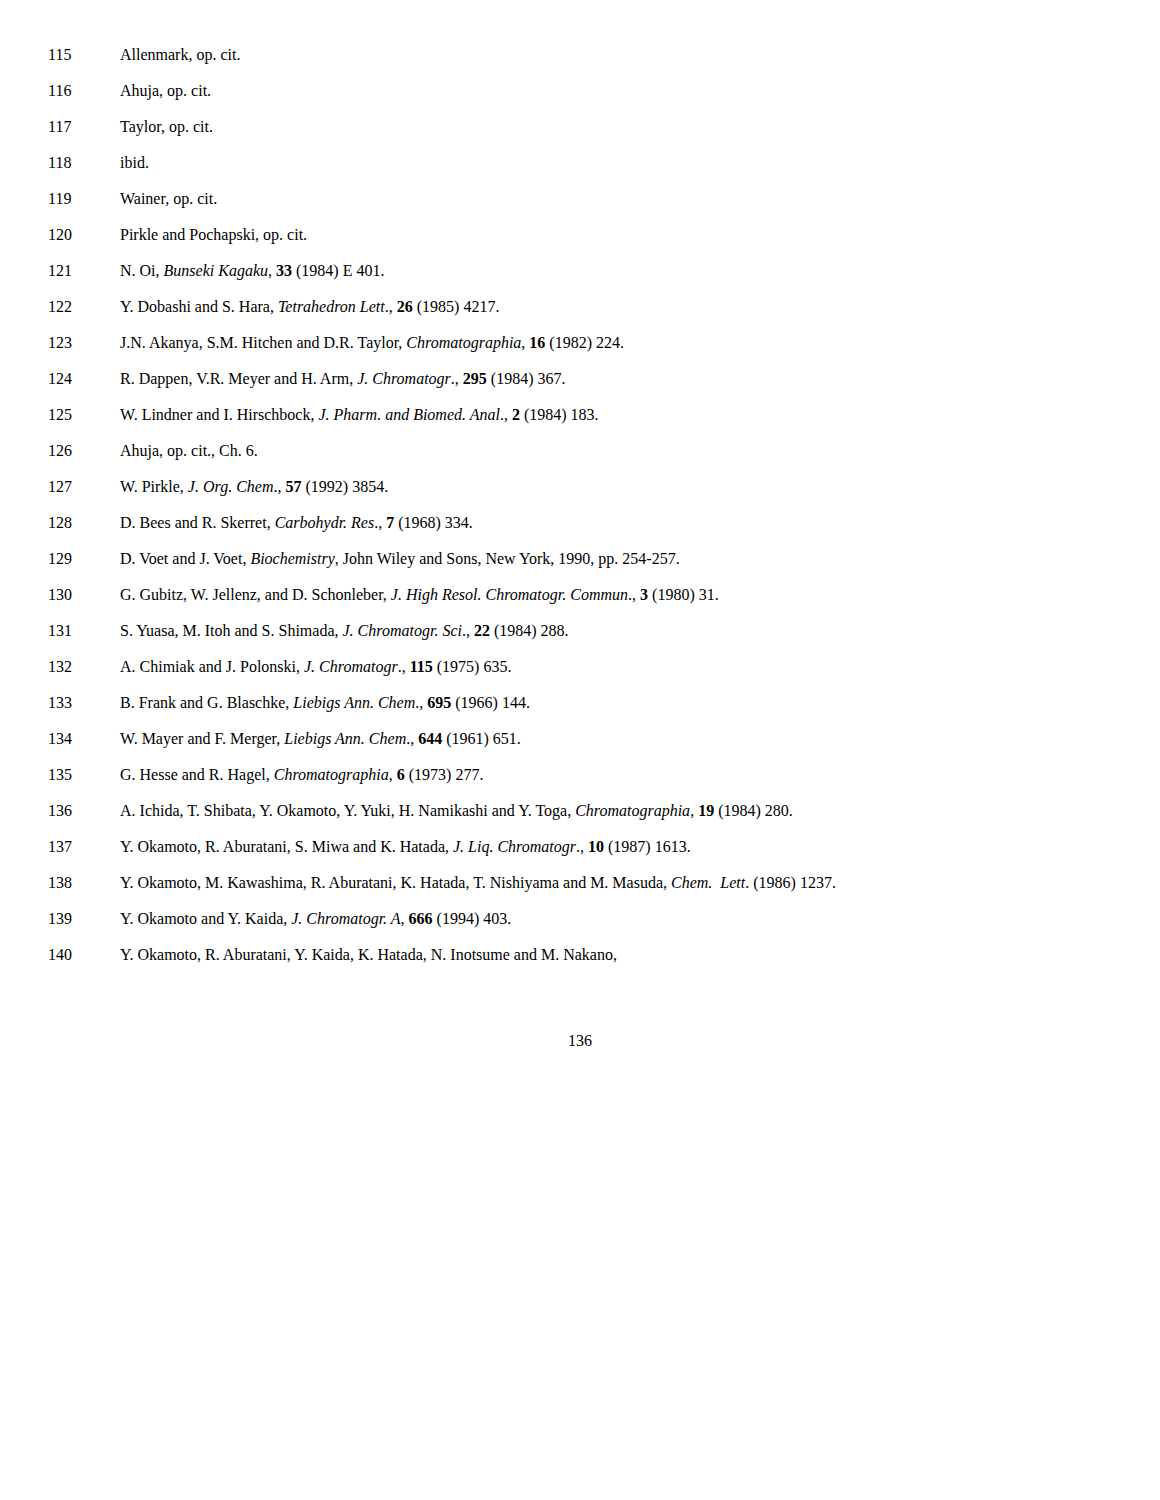115 Allenmark, op. cit.
116 Ahuja, op. cit.
117 Taylor, op. cit.
118 ibid.
119 Wainer, op. cit.
120 Pirkle and Pochapski, op. cit.
121 N. Oi, Bunseki Kagaku, 33 (1984) E 401.
122 Y. Dobashi and S. Hara, Tetrahedron Lett., 26 (1985) 4217.
123 J.N. Akanya, S.M. Hitchen and D.R. Taylor, Chromatographia, 16 (1982) 224.
124 R. Dappen, V.R. Meyer and H. Arm, J. Chromatogr., 295 (1984) 367.
125 W. Lindner and I. Hirschbock, J. Pharm. and Biomed. Anal., 2 (1984) 183.
126 Ahuja, op. cit., Ch. 6.
127 W. Pirkle, J. Org. Chem., 57 (1992) 3854.
128 D. Bees and R. Skerret, Carbohydr. Res., 7 (1968) 334.
129 D. Voet and J. Voet, Biochemistry, John Wiley and Sons, New York, 1990, pp. 254-257.
130 G. Gubitz, W. Jellenz, and D. Schonleber, J. High Resol. Chromatogr. Commun., 3 (1980) 31.
131 S. Yuasa, M. Itoh and S. Shimada, J. Chromatogr. Sci., 22 (1984) 288.
132 A. Chimiak and J. Polonski, J. Chromatogr., 115 (1975) 635.
133 B. Frank and G. Blaschke, Liebigs Ann. Chem., 695 (1966) 144.
134 W. Mayer and F. Merger, Liebigs Ann. Chem., 644 (1961) 651.
135 G. Hesse and R. Hagel, Chromatographia, 6 (1973) 277.
136 A. Ichida, T. Shibata, Y. Okamoto, Y. Yuki, H. Namikashi and Y. Toga, Chromatographia, 19 (1984) 280.
137 Y. Okamoto, R. Aburatani, S. Miwa and K. Hatada, J. Liq. Chromatogr., 10 (1987) 1613.
138 Y. Okamoto, M. Kawashima, R. Aburatani, K. Hatada, T. Nishiyama and M. Masuda, Chem. Lett. (1986) 1237.
139 Y. Okamoto and Y. Kaida, J. Chromatogr. A, 666 (1994) 403.
140 Y. Okamoto, R. Aburatani, Y. Kaida, K. Hatada, N. Inotsume and M. Nakano,
136